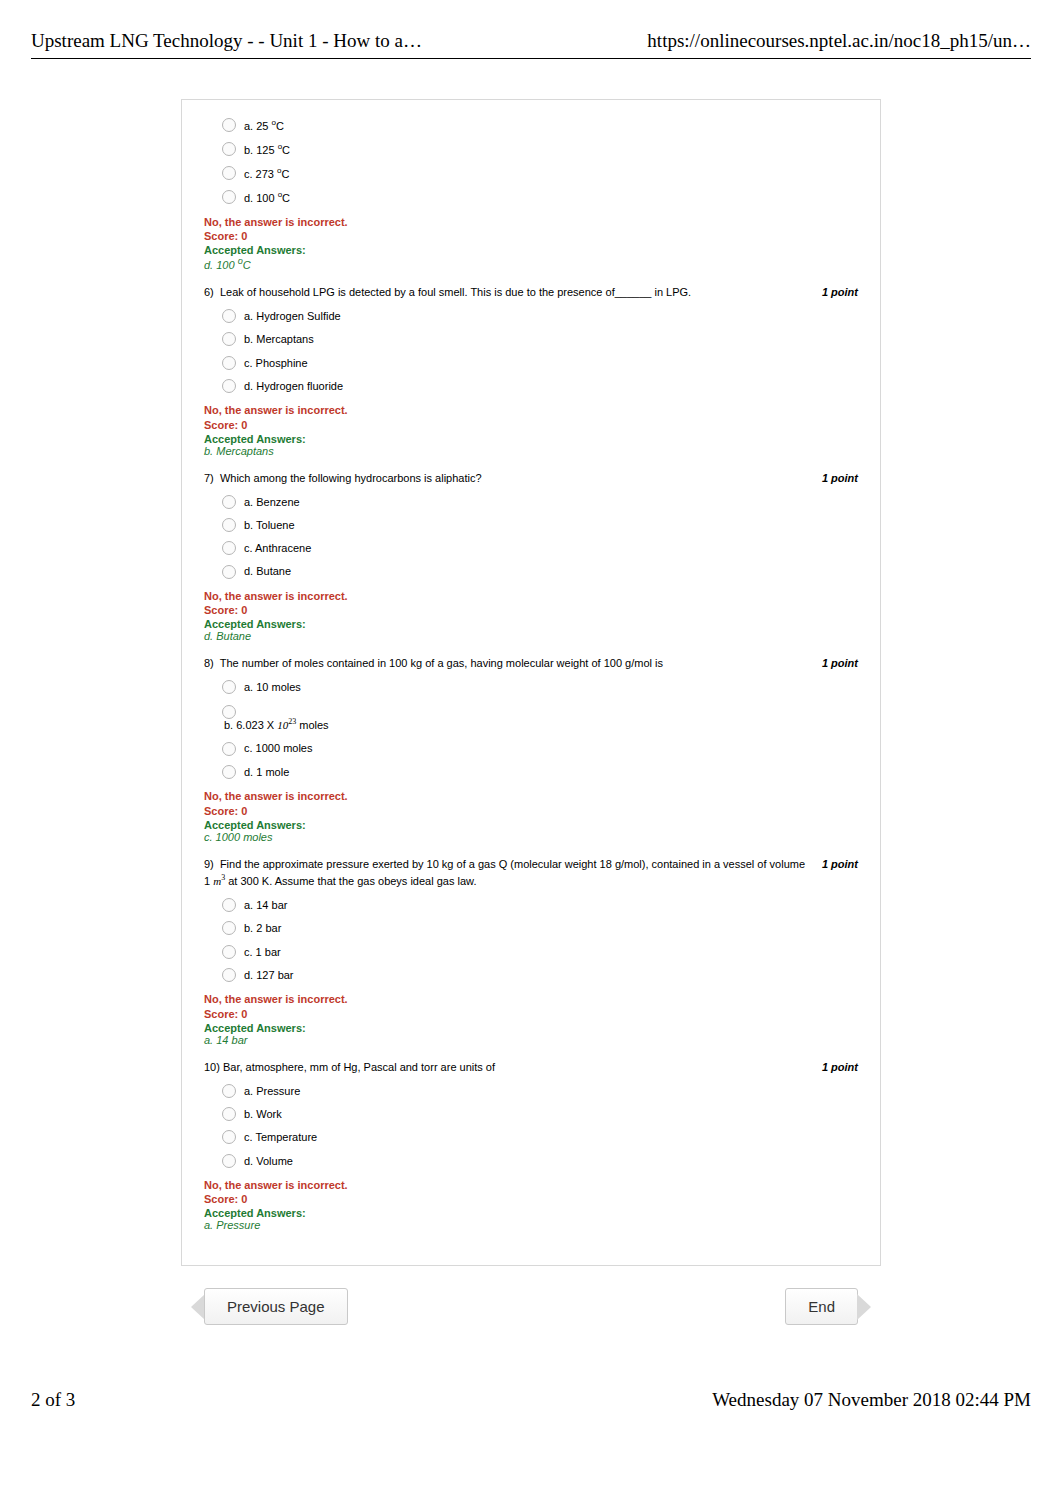Upstream LNG Technology - - Unit 1 - How to a…
https://onlinecourses.nptel.ac.in/noc18_ph15/un…
a. 25 oC
b. 125 oC
c. 273 oC
d. 100 oC
No, the answer is incorrect.
Score: 0
Accepted Answers:
d. 100 oC
6) Leak of household LPG is detected by a foul smell. This is due to the presence of______ in LPG.
1 point
a. Hydrogen Sulfide
b. Mercaptans
c. Phosphine
d. Hydrogen fluoride
No, the answer is incorrect.
Score: 0
Accepted Answers:
b. Mercaptans
7) Which among the following hydrocarbons is aliphatic?
1 point
a. Benzene
b. Toluene
c. Anthracene
d. Butane
No, the answer is incorrect.
Score: 0
Accepted Answers:
d. Butane
8) The number of moles contained in 100 kg of a gas, having molecular weight of 100 g/mol is
1 point
a. 10 moles
b. 6.023 X 1023 moles
c. 1000 moles
d. 1 mole
No, the answer is incorrect.
Score: 0
Accepted Answers:
c. 1000 moles
9) Find the approximate pressure exerted by 10 kg of a gas Q (molecular weight 18 g/mol), contained in a vessel of volume 1 m3 at 300 K. Assume that the gas obeys ideal gas law.
1 point
a. 14 bar
b. 2 bar
c. 1 bar
d. 127 bar
No, the answer is incorrect.
Score: 0
Accepted Answers:
a. 14 bar
10) Bar, atmosphere, mm of Hg, Pascal and torr are units of
1 point
a. Pressure
b. Work
c. Temperature
d. Volume
No, the answer is incorrect.
Score: 0
Accepted Answers:
a. Pressure
Previous Page
End
2 of 3
Wednesday 07 November 2018 02:44 PM